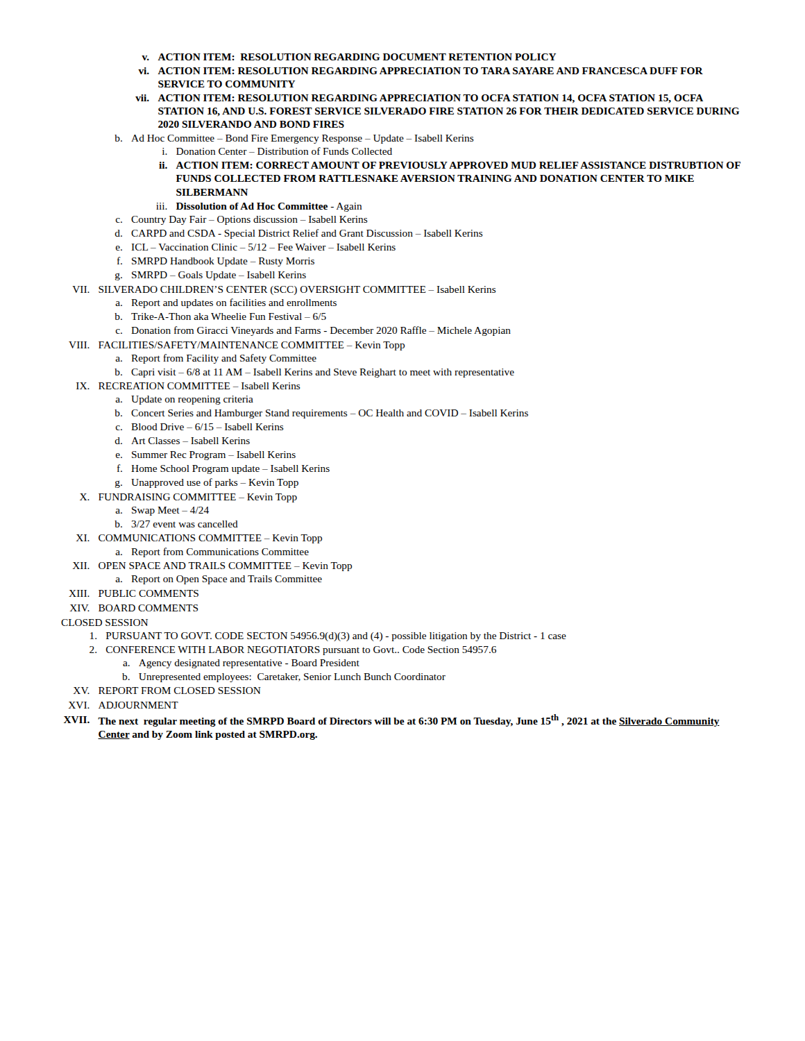v. ACTION ITEM: RESOLUTION REGARDING DOCUMENT RETENTION POLICY
vi. ACTION ITEM: RESOLUTION REGARDING APPRECIATION TO TARA SAYARE AND FRANCESCA DUFF FOR SERVICE TO COMMUNITY
vii. ACTION ITEM: RESOLUTION REGARDING APPRECIATION TO OCFA STATION 14, OCFA STATION 15, OCFA STATION 16, AND U.S. FOREST SERVICE SILVERADO FIRE STATION 26 FOR THEIR DEDICATED SERVICE DURING 2020 SILVERANDO AND BOND FIRES
b. Ad Hoc Committee – Bond Fire Emergency Response – Update – Isabell Kerins
i. Donation Center – Distribution of Funds Collected
ii. ACTION ITEM: CORRECT AMOUNT OF PREVIOUSLY APPROVED MUD RELIEF ASSISTANCE DISTRUBTION OF FUNDS COLLECTED FROM RATTLESNAKE AVERSION TRAINING AND DONATION CENTER TO MIKE SILBERMANN
iii. Dissolution of Ad Hoc Committee - Again
c. Country Day Fair – Options discussion – Isabell Kerins
d. CARPD and CSDA - Special District Relief and Grant Discussion – Isabell Kerins
e. ICL – Vaccination Clinic – 5/12 – Fee Waiver – Isabell Kerins
f. SMRPD Handbook Update – Rusty Morris
g. SMRPD – Goals Update – Isabell Kerins
VII. SILVERADO CHILDREN’S CENTER (SCC) OVERSIGHT COMMITTEE – Isabell Kerins
a. Report and updates on facilities and enrollments
b. Trike-A-Thon aka Wheelie Fun Festival – 6/5
c. Donation from Giracci Vineyards and Farms - December 2020 Raffle – Michele Agopian
VIII. FACILITIES/SAFETY/MAINTENANCE COMMITTEE – Kevin Topp
a. Report from Facility and Safety Committee
b. Capri visit – 6/8 at 11 AM – Isabell Kerins and Steve Reighart to meet with representative
IX. RECREATION COMMITTEE – Isabell Kerins
a. Update on reopening criteria
b. Concert Series and Hamburger Stand requirements – OC Health and COVID – Isabell Kerins
c. Blood Drive – 6/15 – Isabell Kerins
d. Art Classes – Isabell Kerins
e. Summer Rec Program – Isabell Kerins
f. Home School Program update – Isabell Kerins
g. Unapproved use of parks – Kevin Topp
X. FUNDRAISING COMMITTEE – Kevin Topp
a. Swap Meet – 4/24
b. 3/27 event was cancelled
XI. COMMUNICATIONS COMMITTEE – Kevin Topp
a. Report from Communications Committee
XII. OPEN SPACE AND TRAILS COMMITTEE – Kevin Topp
a. Report on Open Space and Trails Committee
XIII. PUBLIC COMMENTS
XIV. BOARD COMMENTS
CLOSED SESSION
1. PURSUANT TO GOVT. CODE SECTON 54956.9(d)(3) and (4) - possible litigation by the District - 1 case
2. CONFERENCE WITH LABOR NEGOTIATORS pursuant to Govt.. Code Section 54957.6
a. Agency designated representative - Board President
b. Unrepresented employees: Caretaker, Senior Lunch Bunch Coordinator
XV. REPORT FROM CLOSED SESSION
XVI. ADJOURNMENT
XVII. The next regular meeting of the SMRPD Board of Directors will be at 6:30 PM on Tuesday, June 15th , 2021 at the Silverado Community Center and by Zoom link posted at SMRPD.org.